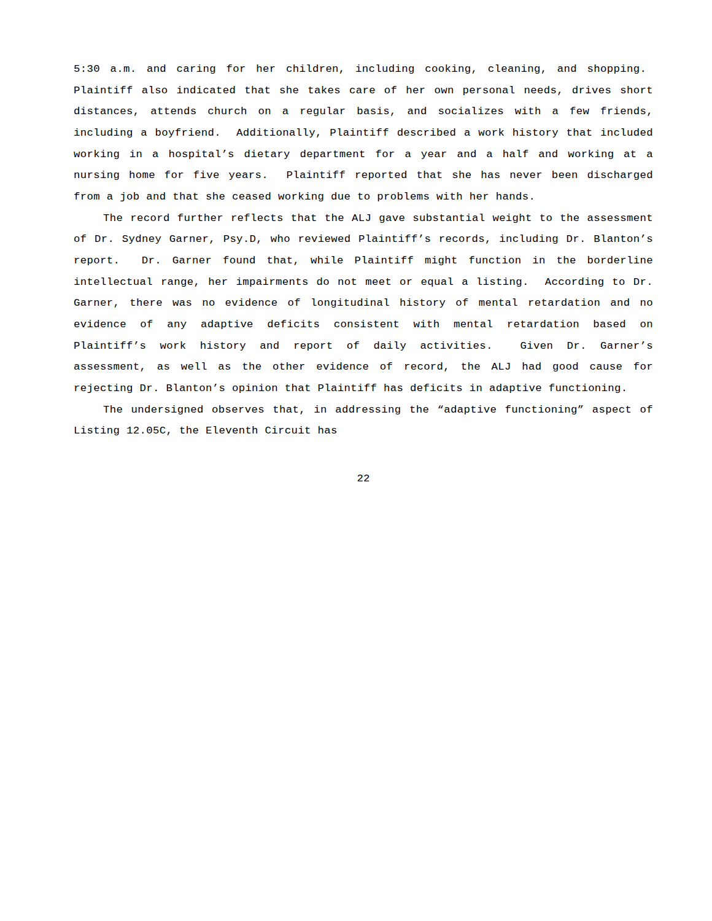5:30 a.m. and caring for her children, including cooking, cleaning, and shopping. Plaintiff also indicated that she takes care of her own personal needs, drives short distances, attends church on a regular basis, and socializes with a few friends, including a boyfriend. Additionally, Plaintiff described a work history that included working in a hospital’s dietary department for a year and a half and working at a nursing home for five years. Plaintiff reported that she has never been discharged from a job and that she ceased working due to problems with her hands.
The record further reflects that the ALJ gave substantial weight to the assessment of Dr. Sydney Garner, Psy.D, who reviewed Plaintiff’s records, including Dr. Blanton’s report. Dr. Garner found that, while Plaintiff might function in the borderline intellectual range, her impairments do not meet or equal a listing. According to Dr. Garner, there was no evidence of longitudinal history of mental retardation and no evidence of any adaptive deficits consistent with mental retardation based on Plaintiff’s work history and report of daily activities. Given Dr. Garner’s assessment, as well as the other evidence of record, the ALJ had good cause for rejecting Dr. Blanton’s opinion that Plaintiff has deficits in adaptive functioning.
The undersigned observes that, in addressing the “adaptive functioning” aspect of Listing 12.05C, the Eleventh Circuit has
22